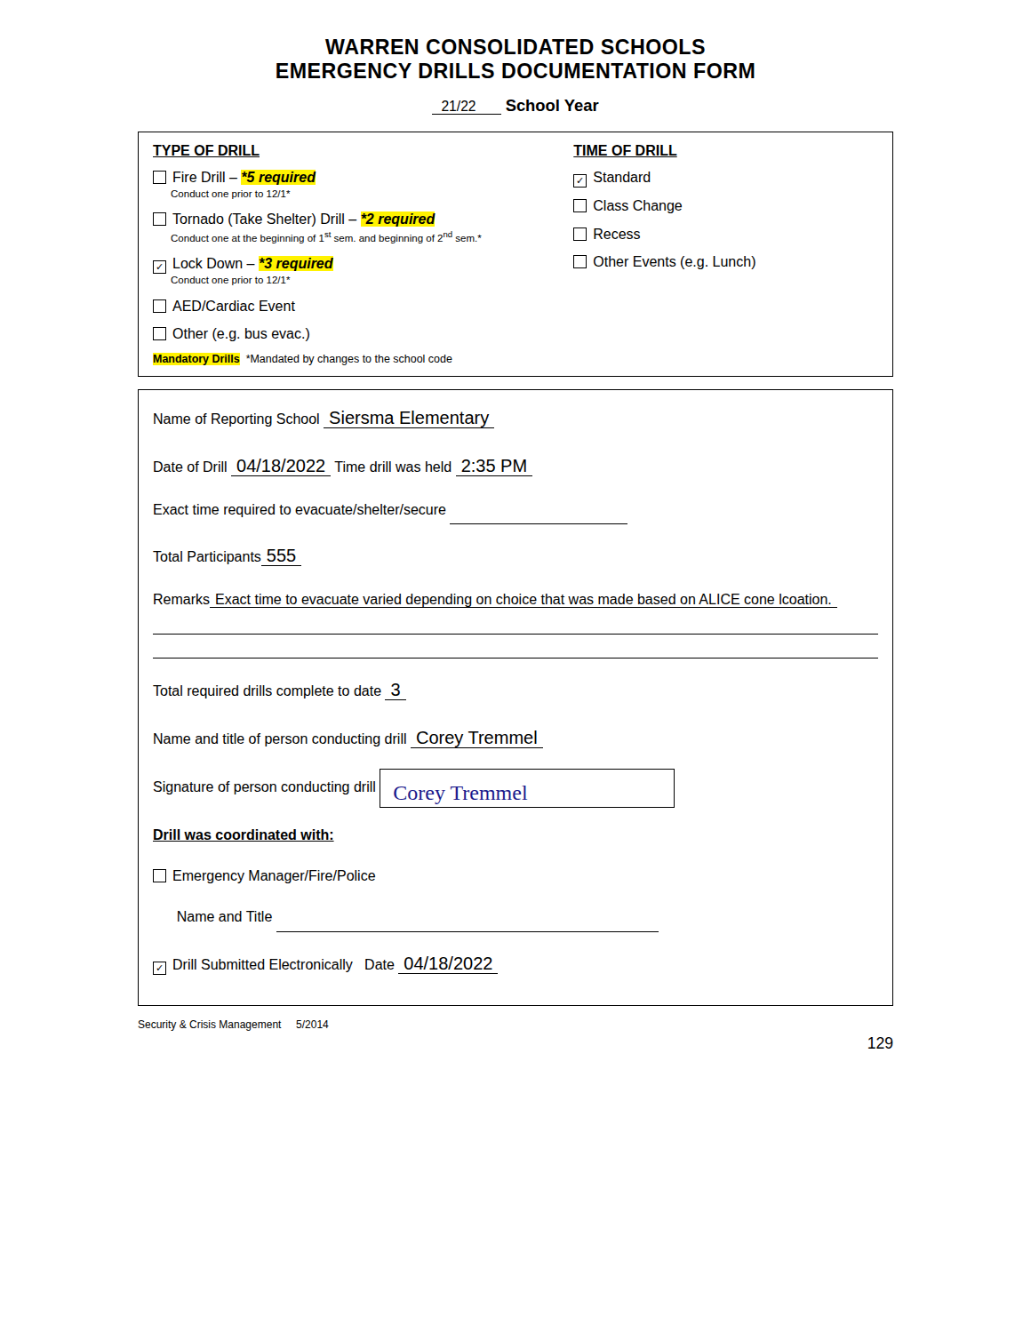WARREN CONSOLIDATED SCHOOLS
EMERGENCY DRILLS DOCUMENTATION FORM
21/22 School Year
| TYPE OF DRILL Fire Drill – *5 required Conduct one prior to 12/1* Tornado (Take Shelter) Drill – *2 required Conduct one at the beginning of 1 st sem. and beginning of 2 nd sem.* Lock Down – *3 required Conduct one prior to 12/1* AED/Cardiac Event Other (e.g. bus evac.) Mandatory Drills *Mandated by changes to the school code | TIME OF DRILL Standard Class Change Recess Other Events (e.g. Lunch) |
Name of Reporting School Siersma Elementary
Date of Drill 04/18/2022 Time drill was held 2:35 PM
Exact time required to evacuate/shelter/secure
Total Participants555
RemarksExact time to evacuate varied depending on choice that was made based on ALICE cone lcoation.
Total required drills complete to date 3
Name and title of person conducting drill Corey Tremmel
Signature of person conducting drill Corey Tremmel
Drill was coordinated with:
Emergency Manager/Fire/Police
Name and Title
Drill Submitted Electronically Date 04/18/2022
Security & Crisis Management 5/2014
129